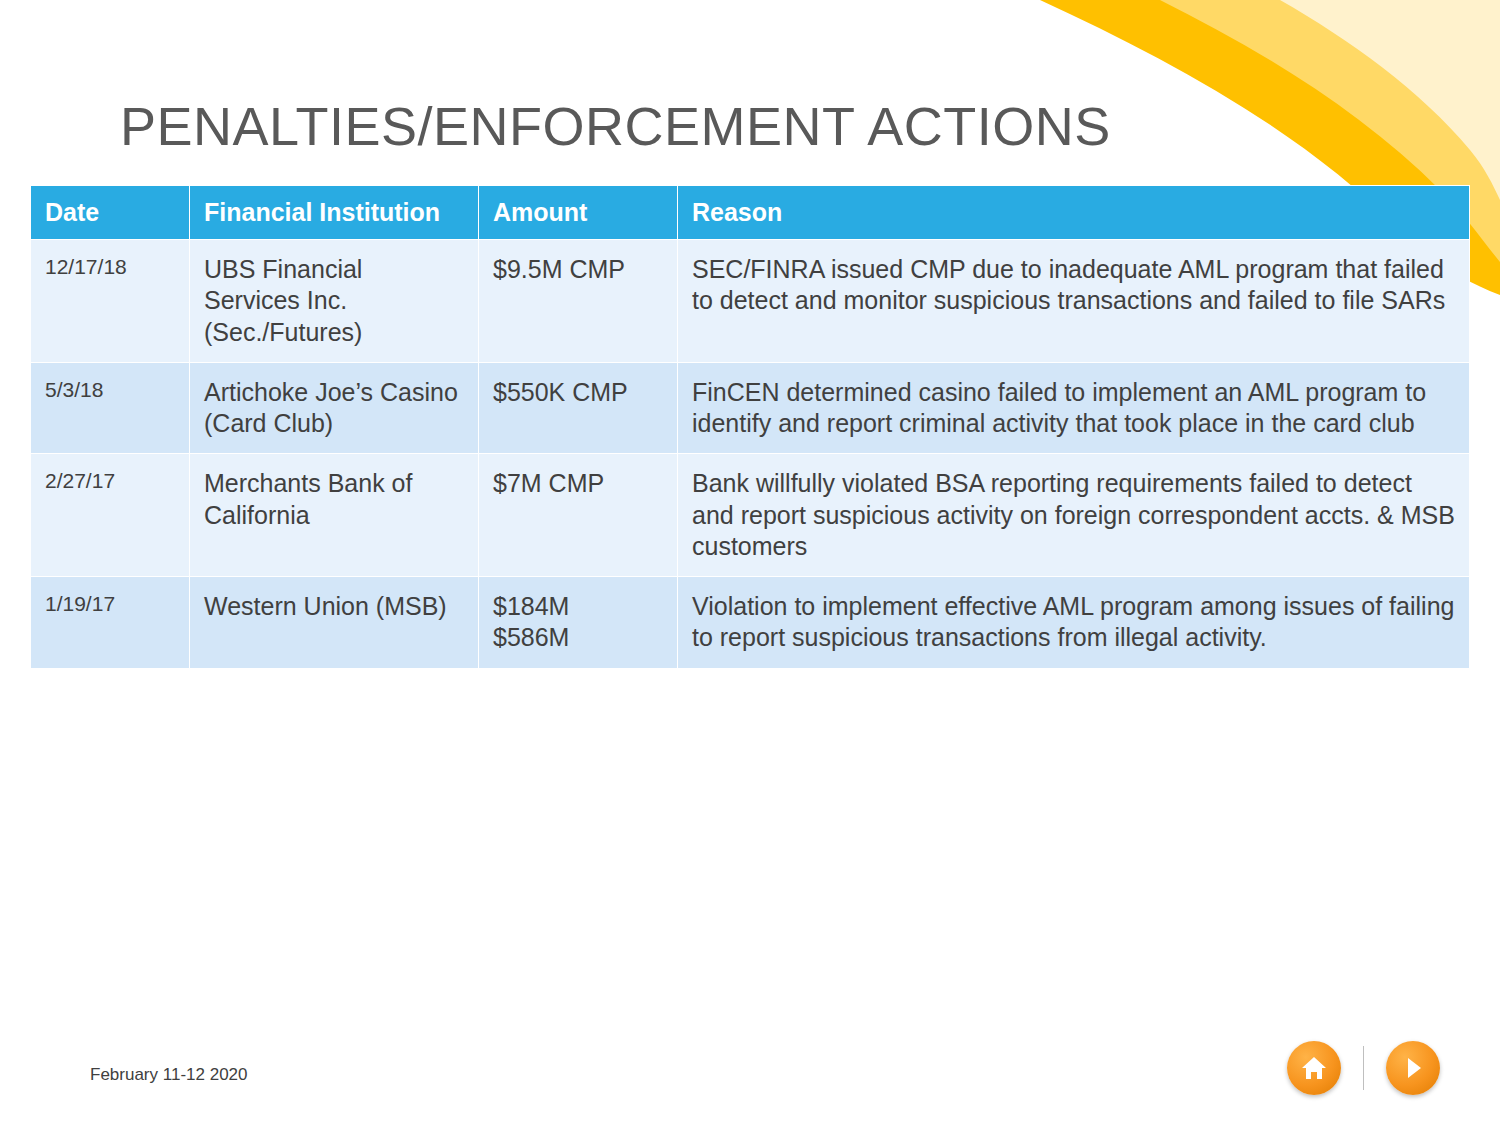PENALTIES/ENFORCEMENT ACTIONS
| Date | Financial Institution | Amount | Reason |
| --- | --- | --- | --- |
| 12/17/18 | UBS Financial Services Inc. (Sec./Futures) | $9.5M CMP | SEC/FINRA issued CMP due to inadequate AML program that failed to detect and monitor suspicious transactions and failed to file SARs |
| 5/3/18 | Artichoke Joe’s Casino (Card Club) | $550K CMP | FinCEN determined casino failed to implement an AML program to identify and report criminal activity that took place in the card club |
| 2/27/17 | Merchants Bank of California | $7M CMP | Bank willfully violated BSA reporting requirements failed to detect and report suspicious activity on foreign correspondent accts. & MSB customers |
| 1/19/17 | Western Union (MSB) | $184M $586M | Violation to implement effective AML program among issues of failing to report suspicious transactions from illegal activity. |
February 11-12 2020